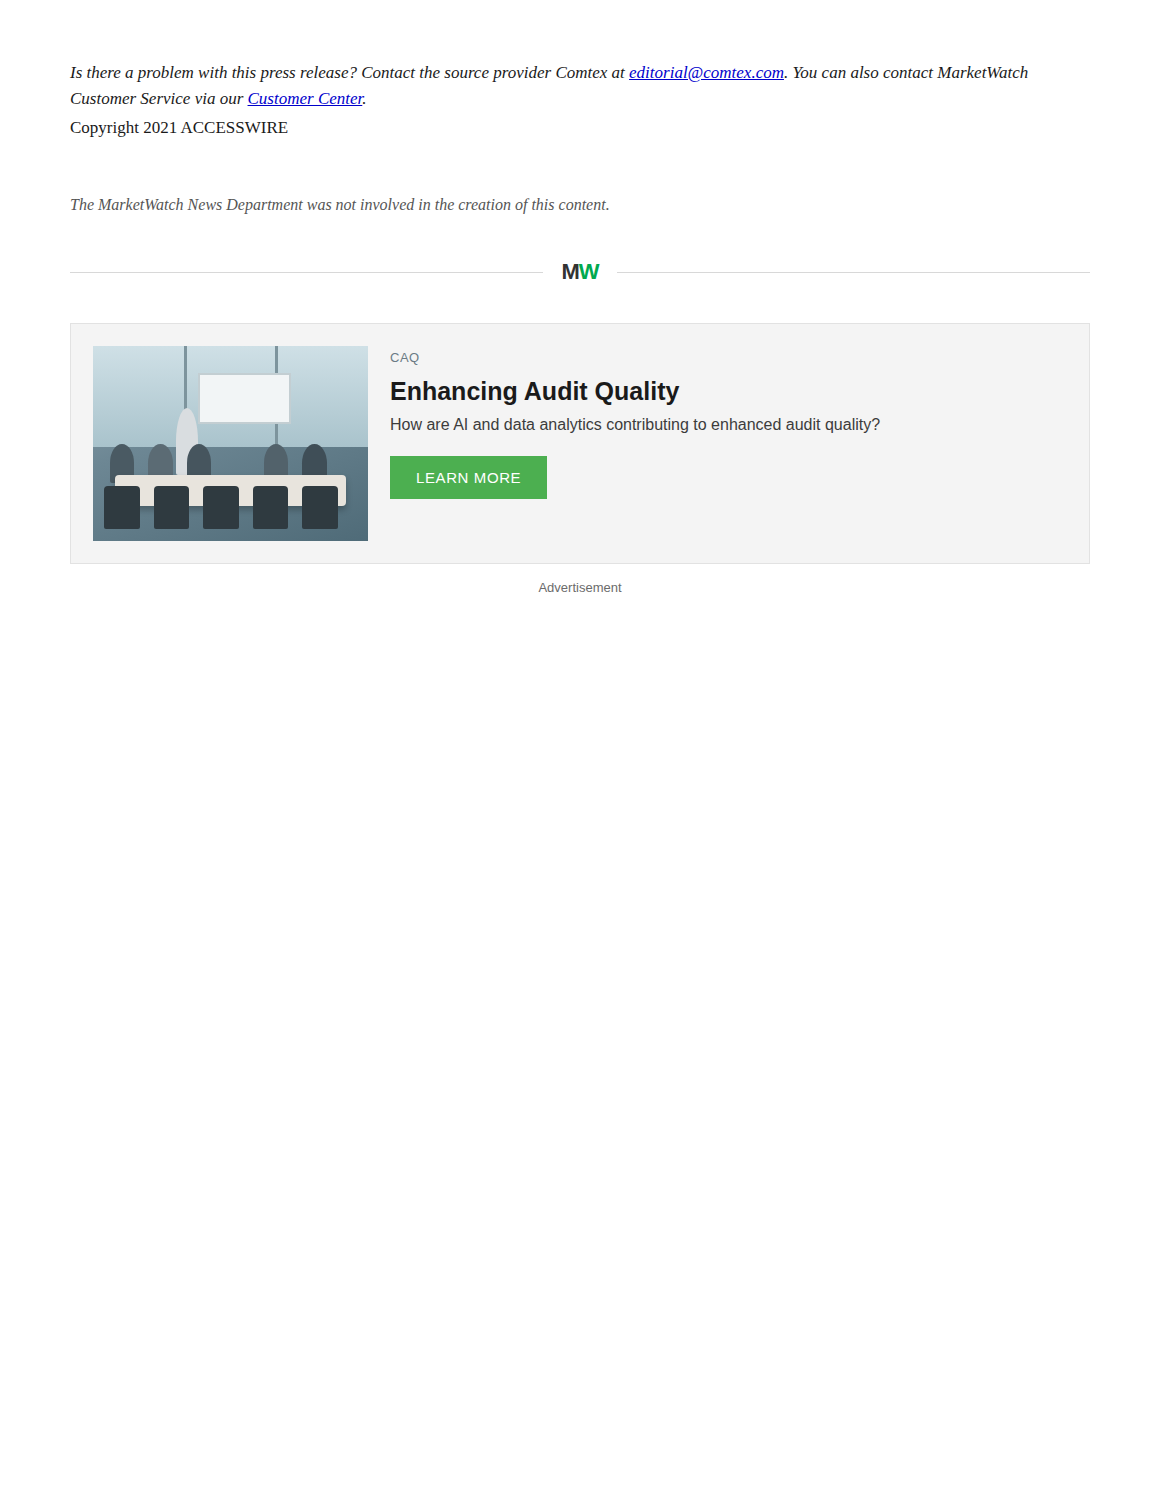Is there a problem with this press release? Contact the source provider Comtex at editorial@comtex.com. You can also contact MarketWatch Customer Service via our Customer Center.
Copyright 2021 ACCESSWIRE
The MarketWatch News Department was not involved in the creation of this content.
MW
CAQ
Enhancing Audit Quality
How are AI and data analytics contributing to enhanced audit quality?
LEARN MORE
Advertisement